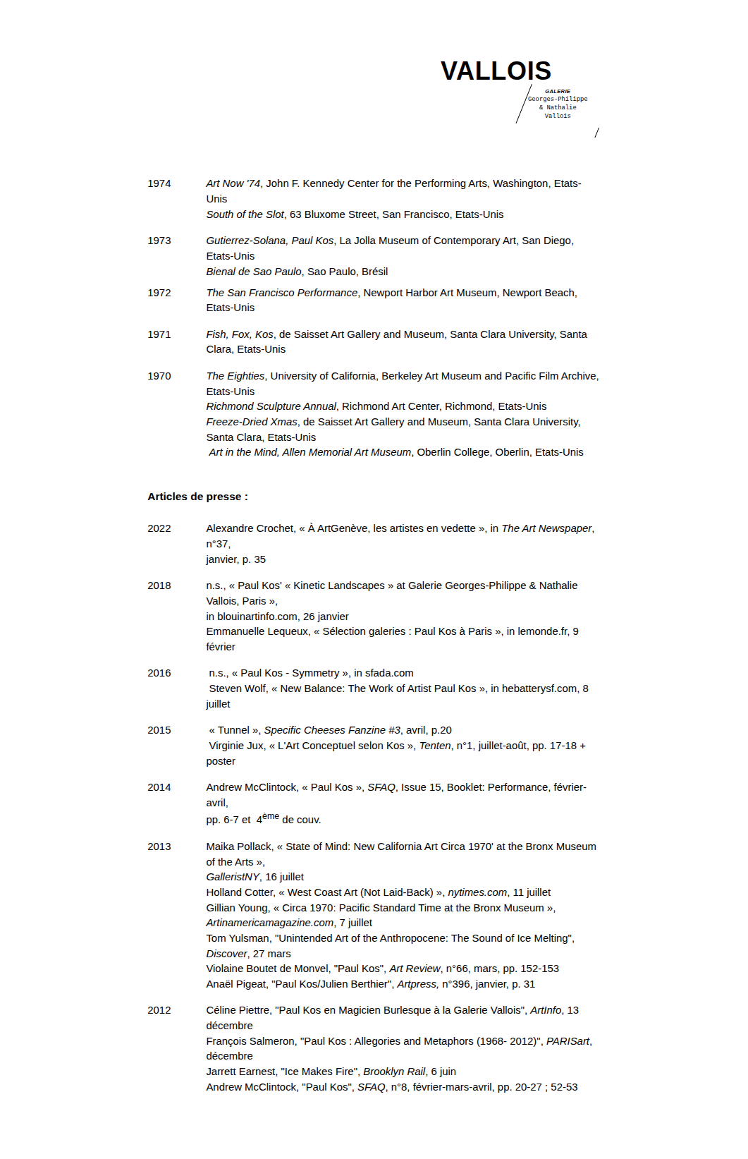VALLOIS
GALERIE Georges-Philippe
& Nathalie
Vallois
1974
Art Now '74, John F. Kennedy Center for the Performing Arts, Washington, Etats-Unis
South of the Slot, 63 Bluxome Street, San Francisco, Etats-Unis
1973
Gutierrez-Solana, Paul Kos, La Jolla Museum of Contemporary Art, San Diego, Etats-Unis
Bienal de Sao Paulo, Sao Paulo, Brésil
1972
The San Francisco Performance, Newport Harbor Art Museum, Newport Beach, Etats-Unis
1971
Fish, Fox, Kos, de Saisset Art Gallery and Museum, Santa Clara University, Santa Clara, Etats-Unis
1970
The Eighties, University of California, Berkeley Art Museum and Pacific Film Archive, Etats-Unis
Richmond Sculpture Annual, Richmond Art Center, Richmond, Etats-Unis
Freeze-Dried Xmas, de Saisset Art Gallery and Museum, Santa Clara University,
Santa Clara, Etats-Unis
Art in the Mind, Allen Memorial Art Museum, Oberlin College, Oberlin, Etats-Unis
Articles de presse :
2022
Alexandre Crochet, « À ArtGenève, les artistes en vedette », in The Art Newspaper, n°37,
janvier, p. 35
2018
n.s., « Paul Kos' « Kinetic Landscapes » at Galerie Georges-Philippe & Nathalie Vallois, Paris »,
in blouinartinfo.com, 26 janvier
Emmanuelle Lequeux, « Sélection galeries : Paul Kos à Paris », in lemonde.fr, 9 février
2016
n.s., « Paul Kos - Symmetry », in sfada.com
Steven Wolf, « New Balance: The Work of Artist Paul Kos », in hebatterysf.com, 8 juillet
2015
« Tunnel », Specific Cheeses Fanzine #3, avril, p.20
Virginie Jux, « L'Art Conceptuel selon Kos », Tenten, n°1, juillet-août, pp. 17-18 + poster
2014
Andrew McClintock, « Paul Kos », SFAQ, Issue 15, Booklet: Performance, février-avril,
pp. 6-7 et 4ème de couv.
2013
Maika Pollack, « State of Mind: New California Art Circa 1970' at the Bronx Museum of the Arts »,
GalleristNY, 16 juillet
Holland Cotter, « West Coast Art (Not Laid-Back) », nytimes.com, 11 juillet
Gillian Young, « Circa 1970: Pacific Standard Time at the Bronx Museum »,
Artinamericamagazine.com, 7 juillet
Tom Yulsman, "Unintended Art of the Anthropocene: The Sound of Ice Melting", Discover, 27 mars
Violaine Boutet de Monvel, "Paul Kos", Art Review, n°66, mars, pp. 152-153
Anaël Pigeat, "Paul Kos/Julien Berthier", Artpress, n°396, janvier, p. 31
2012
Céline Piettre, "Paul Kos en Magicien Burlesque à la Galerie Vallois", ArtInfo, 13 décembre
François Salmeron, "Paul Kos : Allegories and Metaphors (1968- 2012)", PARISart, décembre
Jarrett Earnest, "Ice Makes Fire", Brooklyn Rail, 6 juin
Andrew McClintock, "Paul Kos", SFAQ, n°8, février-mars-avril, pp. 20-27 ; 52-53